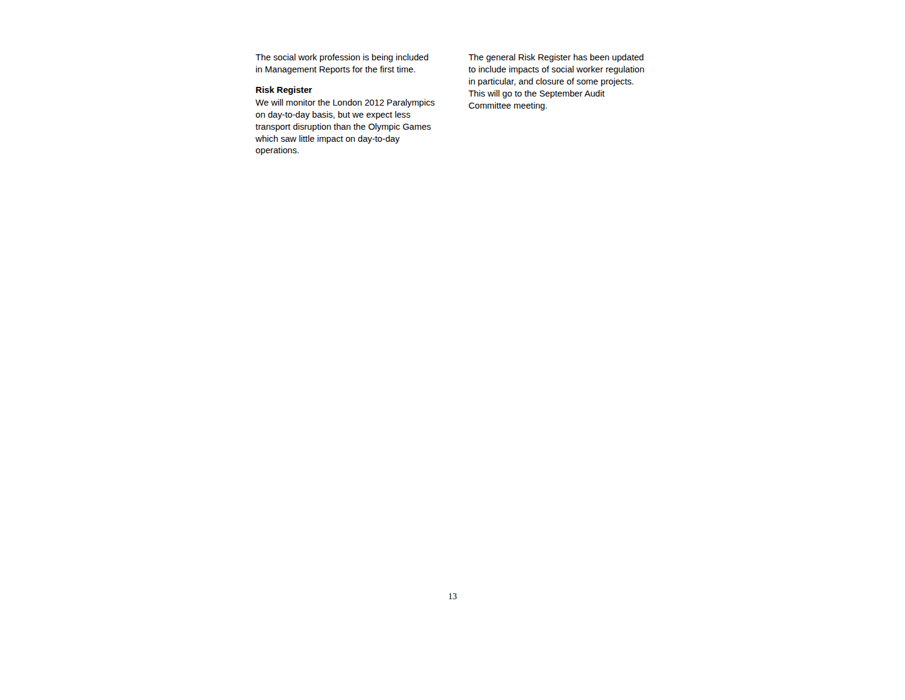The social work profession is being included in Management Reports for the first time.
Risk Register
We will monitor the London 2012 Paralympics on day-to-day basis, but we expect less transport disruption than the Olympic Games which saw little impact on day-to-day operations.
The general Risk Register has been updated to include impacts of social worker regulation in particular, and closure of some projects. This will go to the September Audit Committee meeting.
13